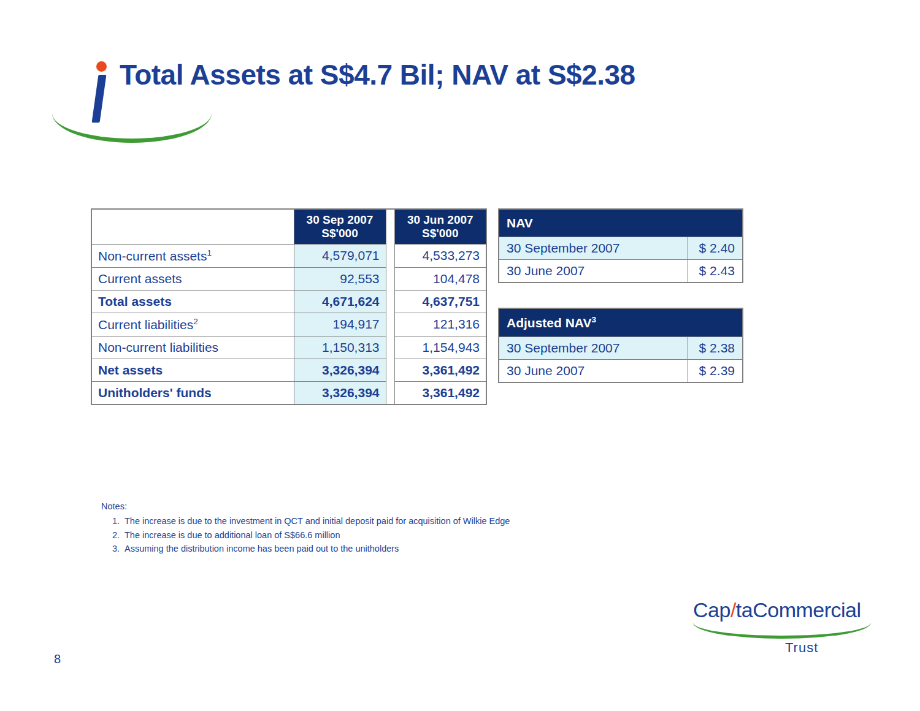Total Assets at S$4.7 Bil; NAV at S$2.38
| | 30 Sep 2007 S$'000 | | 30 Jun 2007 S$'000 |
| --- | --- | --- | --- |
| Non-current assets 1 | 4,579,071 | | 4,533,273 |
| Current assets | 92,553 | | 104,478 |
| Total assets | 4,671,624 | | 4,637,751 |
| Current liabilities 2 | 194,917 | | 121,316 |
| Non-current liabilities | 1,150,313 | | 1,154,943 |
| Net assets | 3,326,394 | | 3,361,492 |
| Unitholders' funds | 3,326,394 | | 3,361,492 |
| NAV |
| --- |
| 30 September 2007 | $ 2.40 |
| 30 June 2007 | $ 2.43 |
| Adjusted NAV 3 |
| --- |
| 30 September 2007 | $ 2.38 |
| 30 June 2007 | $ 2.39 |
Notes:
The increase is due to the investment in QCT and initial deposit paid for acquisition of Wilkie Edge
The increase is due to additional loan of S$66.6 million
Assuming the distribution income has been paid out to the unitholders
8
Cap/taCommercial
Trust